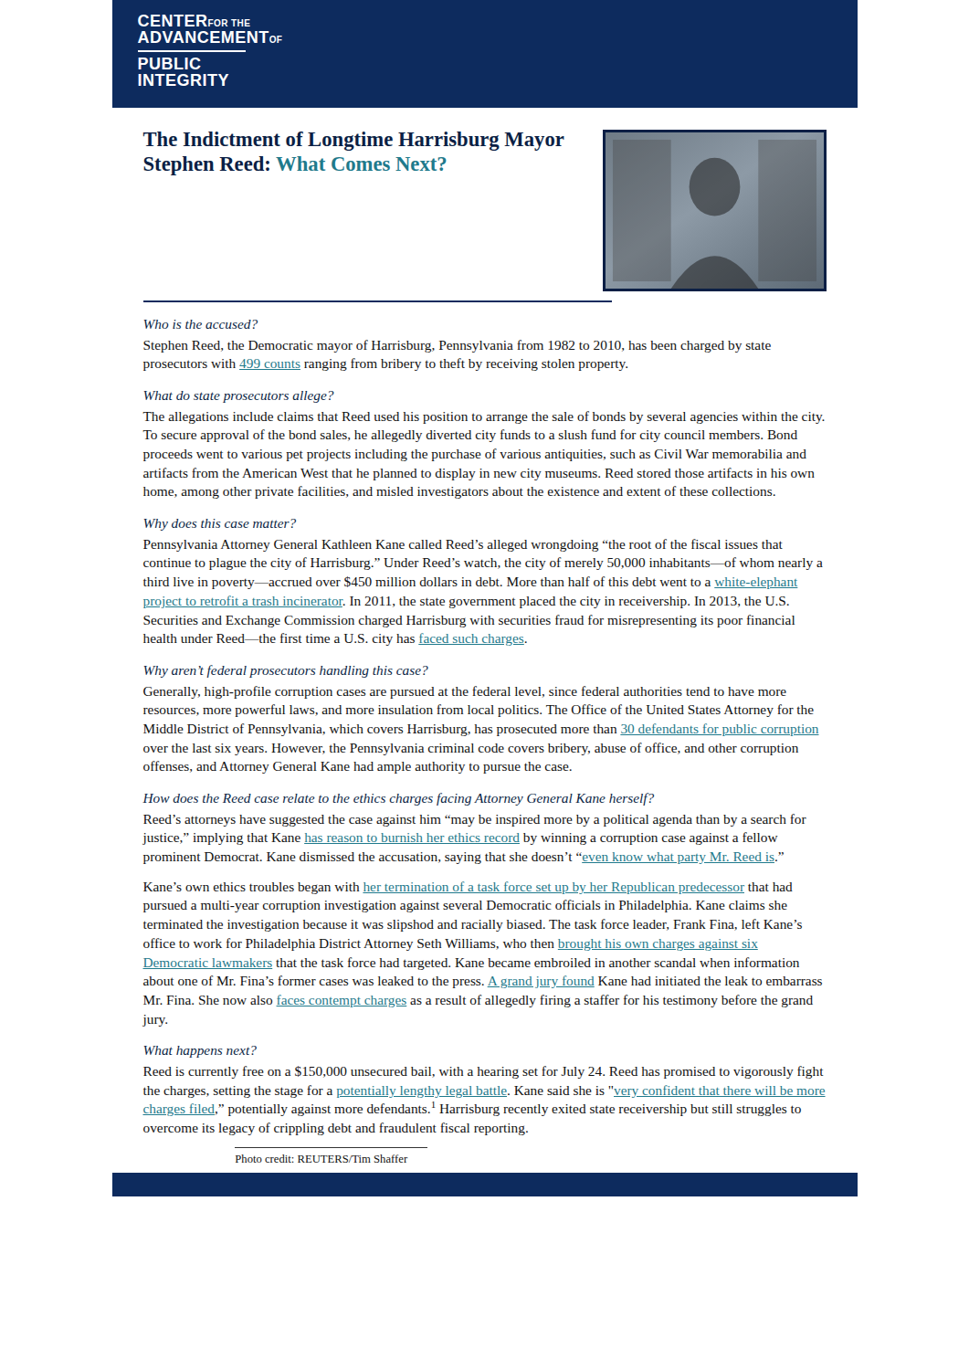CENTERFOR THE ADVANCEMENTOF PUBLIC INTEGRITY
The Indictment of Longtime Harrisburg Mayor
Stephen Reed: What Comes Next?
Who is the accused?
Stephen Reed, the Democratic mayor of Harrisburg, Pennsylvania from 1982 to 2010, has been charged by state prosecutors with 499 counts ranging from bribery to theft by receiving stolen property.
What do state prosecutors allege?
The allegations include claims that Reed used his position to arrange the sale of bonds by several agencies within the city. To secure approval of the bond sales, he allegedly diverted city funds to a slush fund for city council members. Bond proceeds went to various pet projects including the purchase of various antiquities, such as Civil War memorabilia and artifacts from the American West that he planned to display in new city museums. Reed stored those artifacts in his own home, among other private facilities, and misled investigators about the existence and extent of these collections.
Why does this case matter?
Pennsylvania Attorney General Kathleen Kane called Reed’s alleged wrongdoing “the root of the fiscal issues that continue to plague the city of Harrisburg.” Under Reed’s watch, the city of merely 50,000 inhabitants—of whom nearly a third live in poverty—accrued over $450 million dollars in debt. More than half of this debt went to a white-elephant project to retrofit a trash incinerator. In 2011, the state government placed the city in receivership. In 2013, the U.S. Securities and Exchange Commission charged Harrisburg with securities fraud for misrepresenting its poor financial health under Reed—the first time a U.S. city has faced such charges.
Why aren’t federal prosecutors handling this case?
Generally, high-profile corruption cases are pursued at the federal level, since federal authorities tend to have more resources, more powerful laws, and more insulation from local politics. The Office of the United States Attorney for the Middle District of Pennsylvania, which covers Harrisburg, has prosecuted more than 30 defendants for public corruption over the last six years. However, the Pennsylvania criminal code covers bribery, abuse of office, and other corruption offenses, and Attorney General Kane had ample authority to pursue the case.
How does the Reed case relate to the ethics charges facing Attorney General Kane herself?
Reed’s attorneys have suggested the case against him “may be inspired more by a political agenda than by a search for justice,” implying that Kane has reason to burnish her ethics record by winning a corruption case against a fellow prominent Democrat. Kane dismissed the accusation, saying that she doesn’t “even know what party Mr. Reed is.”
Kane’s own ethics troubles began with her termination of a task force set up by her Republican predecessor that had pursued a multi-year corruption investigation against several Democratic officials in Philadelphia. Kane claims she terminated the investigation because it was slipshod and racially biased. The task force leader, Frank Fina, left Kane’s office to work for Philadelphia District Attorney Seth Williams, who then brought his own charges against six Democratic lawmakers that the task force had targeted. Kane became embroiled in another scandal when information about one of Mr. Fina’s former cases was leaked to the press. A grand jury found Kane had initiated the leak to embarrass Mr. Fina. She now also faces contempt charges as a result of allegedly firing a staffer for his testimony before the grand jury.
What happens next?
Reed is currently free on a $150,000 unsecured bail, with a hearing set for July 24. Reed has promised to vigorously fight the charges, setting the stage for a potentially lengthy legal battle. Kane said she is "very confident that there will be more charges filed,” potentially against more defendants.1 Harrisburg recently exited state receivership but still struggles to overcome its legacy of crippling debt and fraudulent fiscal reporting.
Photo credit: REUTERS/Tim Shaffer